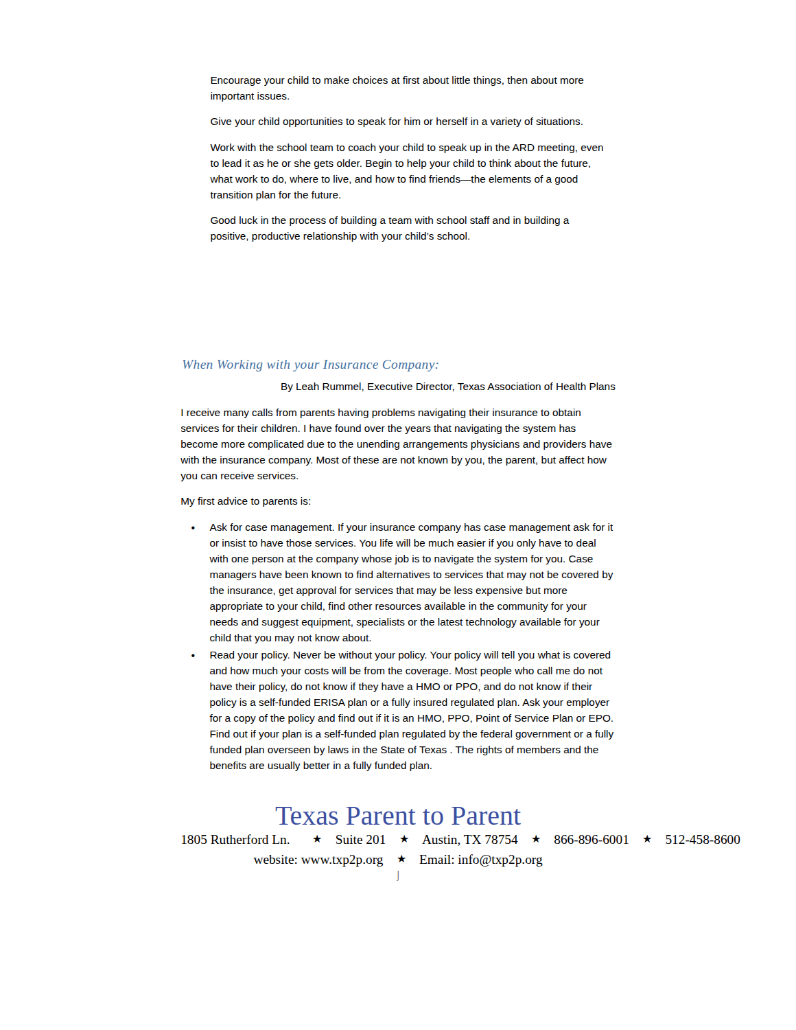Encourage your child to make choices at first about little things, then about more important issues.
Give your child opportunities to speak for him or herself in a variety of situations.
Work with the school team to coach your child to speak up in the ARD meeting, even to lead it as he or she gets older. Begin to help your child to think about the future, what work to do, where to live, and how to find friends—the elements of a good transition plan for the future.
Good luck in the process of building a team with school staff and in building a positive, productive relationship with your child’s school.
When Working with your Insurance Company:
By Leah Rummel, Executive Director, Texas Association of Health Plans
I receive many calls from parents having problems navigating their insurance to obtain services for their children. I have found over the years that navigating the system has become more complicated due to the unending arrangements physicians and providers have with the insurance company. Most of these are not known by you, the parent, but affect how you can receive services.
My first advice to parents is:
Ask for case management. If your insurance company has case management ask for it or insist to have those services. You life will be much easier if you only have to deal with one person at the company whose job is to navigate the system for you. Case managers have been known to find alternatives to services that may not be covered by the insurance, get approval for services that may be less expensive but more appropriate to your child, find other resources available in the community for your needs and suggest equipment, specialists or the latest technology available for your child that you may not know about.
Read your policy. Never be without your policy. Your policy will tell you what is covered and how much your costs will be from the coverage. Most people who call me do not have their policy, do not know if they have a HMO or PPO, and do not know if their policy is a self-funded ERISA plan or a fully insured regulated plan. Ask your employer for a copy of the policy and find out if it is an HMO, PPO, Point of Service Plan or EPO. Find out if your plan is a self-funded plan regulated by the federal government or a fully funded plan overseen by laws in the State of Texas . The rights of members and the benefits are usually better in a fully funded plan.
Texas Parent to Parent
1805 Rutherford Ln. ★ Suite 201 ★ Austin, TX 78754 ★ 866-896-6001 ★ 512-458-8600
website: www.txp2p.org ★ Email: info@txp2p.org
⌡